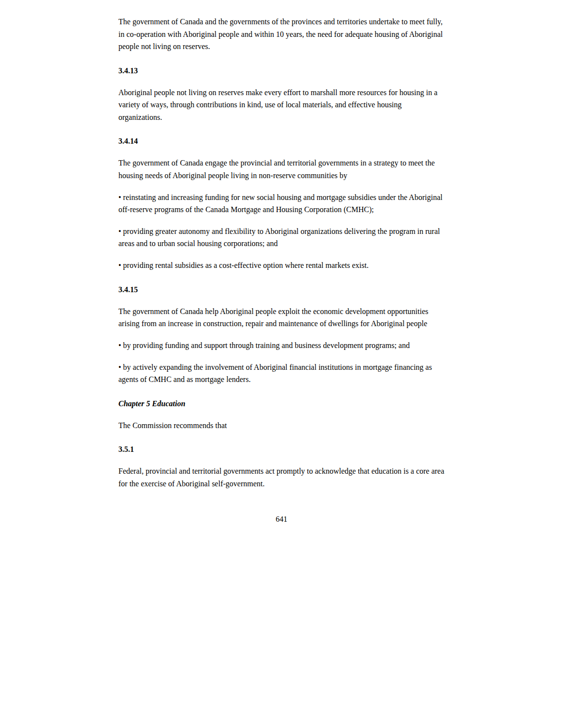The government of Canada and the governments of the provinces and territories undertake to meet fully, in co-operation with Aboriginal people and within 10 years, the need for adequate housing of Aboriginal people not living on reserves.
3.4.13
Aboriginal people not living on reserves make every effort to marshall more resources for housing in a variety of ways, through contributions in kind, use of local materials, and effective housing organizations.
3.4.14
The government of Canada engage the provincial and territorial governments in a strategy to meet the housing needs of Aboriginal people living in non-reserve communities by
• reinstating and increasing funding for new social housing and mortgage subsidies under the Aboriginal off-reserve programs of the Canada Mortgage and Housing Corporation (CMHC);
• providing greater autonomy and flexibility to Aboriginal organizations delivering the program in rural areas and to urban social housing corporations; and
• providing rental subsidies as a cost-effective option where rental markets exist.
3.4.15
The government of Canada help Aboriginal people exploit the economic development opportunities arising from an increase in construction, repair and maintenance of dwellings for Aboriginal people
• by providing funding and support through training and business development programs; and
• by actively expanding the involvement of Aboriginal financial institutions in mortgage financing as agents of CMHC and as mortgage lenders.
Chapter 5 Education
The Commission recommends that
3.5.1
Federal, provincial and territorial governments act promptly to acknowledge that education is a core area for the exercise of Aboriginal self-government.
641